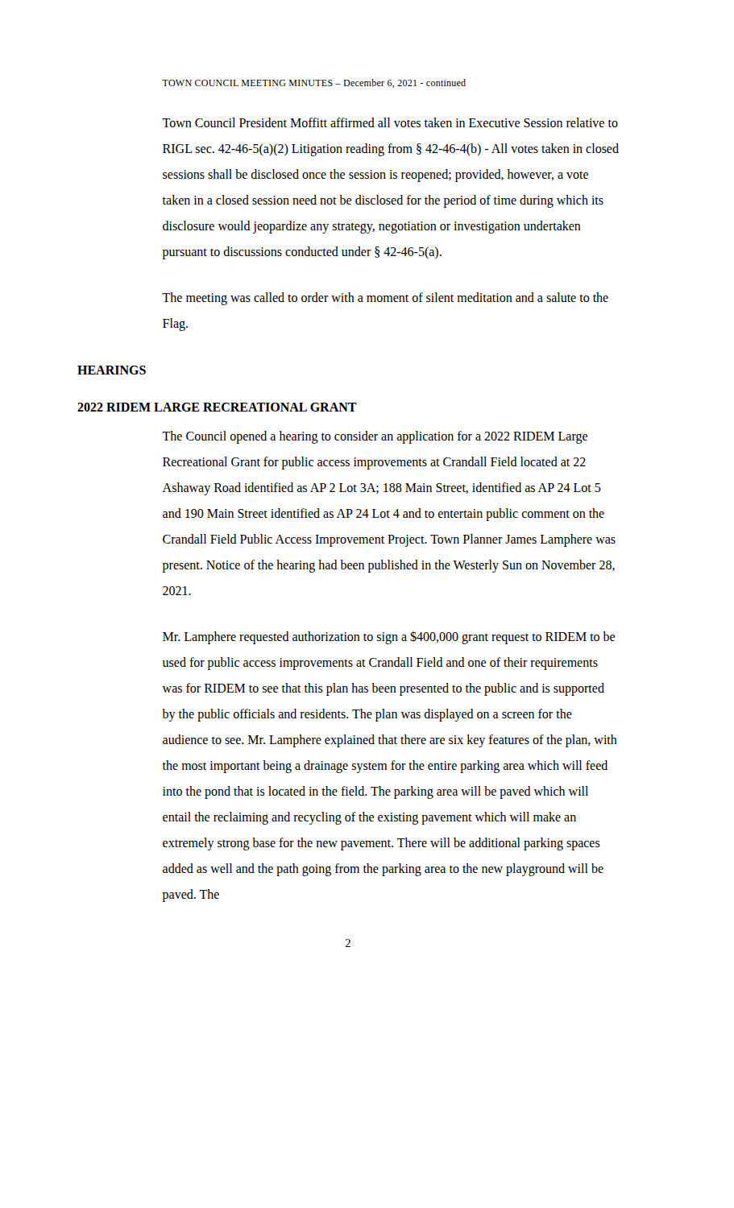TOWN COUNCIL MEETING MINUTES – December 6, 2021 - continued
Town Council President Moffitt affirmed all votes taken in Executive Session relative to RIGL sec. 42-46-5(a)(2) Litigation reading from § 42-46-4(b) - All votes taken in closed sessions shall be disclosed once the session is reopened; provided, however, a vote taken in a closed session need not be disclosed for the period of time during which its disclosure would jeopardize any strategy, negotiation or investigation undertaken pursuant to discussions conducted under § 42-46-5(a).
The meeting was called to order with a moment of silent meditation and a salute to the Flag.
Hearings
2022 RIDEM Large Recreational Grant
The Council opened a hearing to consider an application for a 2022 RIDEM Large Recreational Grant for public access improvements at Crandall Field located at 22 Ashaway Road identified as AP 2 Lot 3A; 188 Main Street, identified as AP 24 Lot 5 and 190 Main Street identified as AP 24 Lot 4 and to entertain public comment on the Crandall Field Public Access Improvement Project. Town Planner James Lamphere was present. Notice of the hearing had been published in the Westerly Sun on November 28, 2021.
Mr. Lamphere requested authorization to sign a $400,000 grant request to RIDEM to be used for public access improvements at Crandall Field and one of their requirements was for RIDEM to see that this plan has been presented to the public and is supported by the public officials and residents. The plan was displayed on a screen for the audience to see. Mr. Lamphere explained that there are six key features of the plan, with the most important being a drainage system for the entire parking area which will feed into the pond that is located in the field. The parking area will be paved which will entail the reclaiming and recycling of the existing pavement which will make an extremely strong base for the new pavement. There will be additional parking spaces added as well and the path going from the parking area to the new playground will be paved. The
2